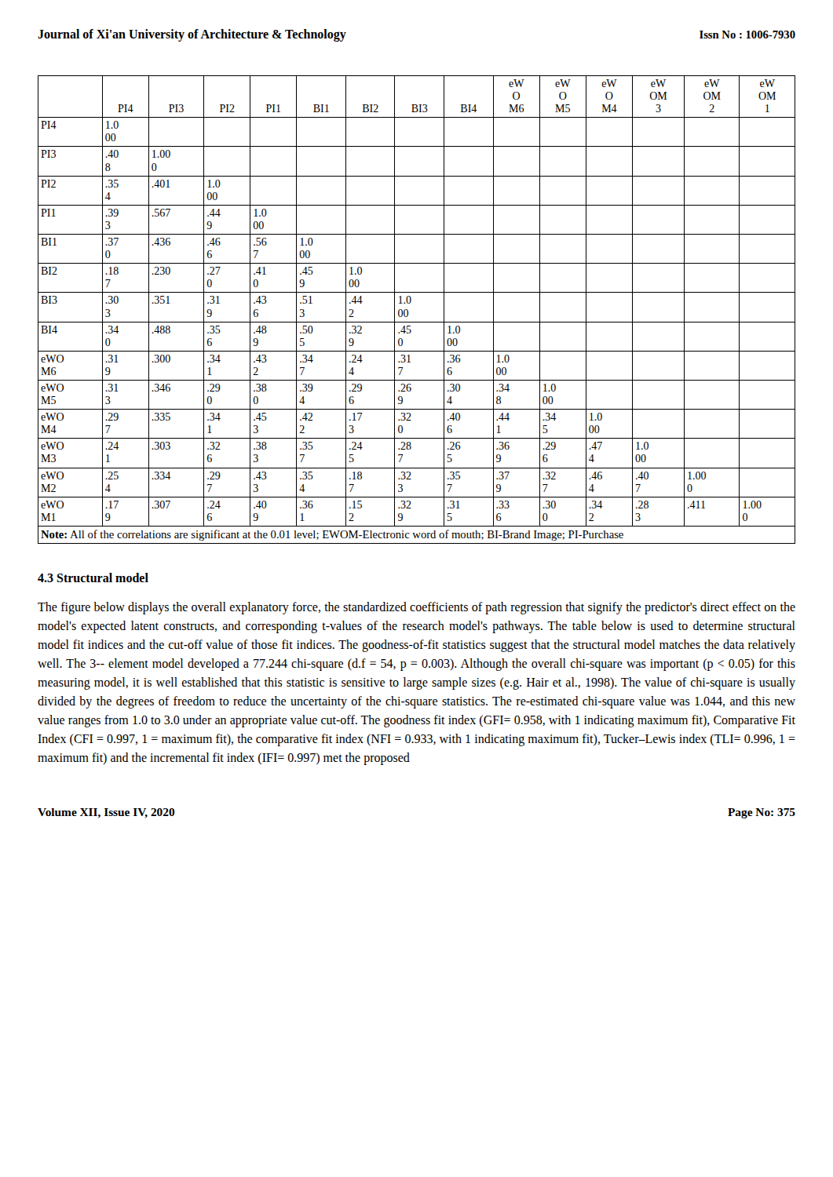Journal of Xi'an University of Architecture & Technology Issn No : 1006-7930
| | PI4 | PI3 | PI2 | PI1 | BI1 | BI2 | BI3 | BI4 | eW O M6 | eW O M5 | eW O M4 | eW OM 3 | eW OM 2 | eW OM 1 |
| --- | --- | --- | --- | --- | --- | --- | --- | --- | --- | --- | --- | --- | --- | --- |
| PI4 | 1.0 00 | | | | | | | | | | | | | |
| PI3 | .40 8 | 1.00 0 | | | | | | | | | | | | |
| PI2 | .35 4 | .401 | 1.0 00 | | | | | | | | | | | |
| PI1 | .39 3 | .567 | .44 9 | 1.0 00 | | | | | | | | | | |
| BI1 | .37 0 | .436 | .46 6 | .56 7 | 1.0 00 | | | | | | | | | |
| BI2 | .18 7 | .230 | .27 0 | .41 0 | .45 9 | 1.0 00 | | | | | | | | |
| BI3 | .30 3 | .351 | .31 9 | .43 6 | .51 3 | .44 2 | 1.0 00 | | | | | | | |
| BI4 | .34 0 | .488 | .35 6 | .48 9 | .50 5 | .32 9 | .45 0 | 1.0 00 | | | | | | |
| eWO M6 | .31 9 | .300 | .34 1 | .43 2 | .34 7 | .24 4 | .31 7 | .36 6 | 1.0 00 | | | | | |
| eWO M5 | .31 3 | .346 | .29 0 | .38 0 | .39 4 | .29 6 | .26 9 | .30 4 | .34 8 | 1.0 00 | | | | |
| eWO M4 | .29 7 | .335 | .34 1 | .45 3 | .42 2 | .17 3 | .32 0 | .40 6 | .44 1 | .34 5 | 1.0 00 | | | |
| eWO M3 | .24 1 | .303 | .32 6 | .38 3 | .35 7 | .24 5 | .28 7 | .26 5 | .36 9 | .29 6 | .47 4 | 1.0 00 | | |
| eWO M2 | .25 4 | .334 | .29 7 | .43 3 | .35 4 | .18 7 | .32 3 | .35 7 | .37 9 | .32 7 | .46 4 | .40 7 | 1.00 0 | |
| eWO M1 | .17 9 | .307 | .24 6 | .40 9 | .36 1 | .15 2 | .32 9 | .31 5 | .33 6 | .30 0 | .34 2 | .28 3 | .411 | 1.00 0 |
| Note: All of the correlations are significant at the 0.01 level; EWOM-Electronic word of mouth; BI-Brand Image; PI-Purchase |
4.3 Structural model
The figure below displays the overall explanatory force, the standardized coefficients of path regression that signify the predictor's direct effect on the model's expected latent constructs, and corresponding t-values of the research model's pathways. The table below is used to determine structural model fit indices and the cut-off value of those fit indices. The goodness-of-fit statistics suggest that the structural model matches the data relatively well. The 3-- element model developed a 77.244 chi-square (d.f = 54, p = 0.003). Although the overall chi-square was important (p < 0.05) for this measuring model, it is well established that this statistic is sensitive to large sample sizes (e.g. Hair et al., 1998). The value of chi-square is usually divided by the degrees of freedom to reduce the uncertainty of the chi-square statistics. The re-estimated chi-square value was 1.044, and this new value ranges from 1.0 to 3.0 under an appropriate value cut-off. The goodness fit index (GFI= 0.958, with 1 indicating maximum fit), Comparative Fit Index (CFI = 0.997, 1 = maximum fit), the comparative fit index (NFI = 0.933, with 1 indicating maximum fit), Tucker–Lewis index (TLI= 0.996, 1 = maximum fit) and the incremental fit index (IFI= 0.997) met the proposed
Volume XII, Issue IV, 2020 Page No: 375